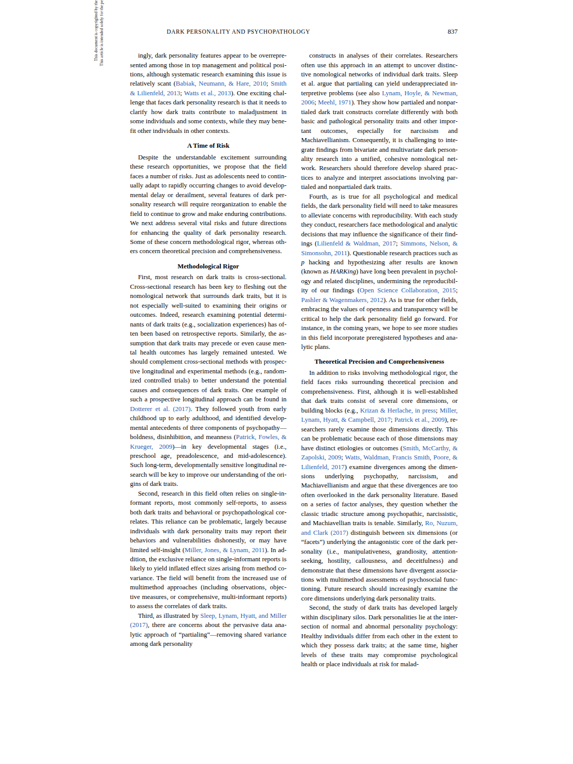Dark Personality and Psychopathology 837
This document is copyrighted by the American Psychological Association or one of its allied publishers.
This article is intended solely for the personal use of the individual user and is not to be disseminated broadly.
ingly, dark personality features appear to be overrepresented among those in top management and political positions, although systematic research examining this issue is relatively scant (Babiak, Neumann, & Hare, 2010; Smith & Lilienfeld, 2013; Watts et al., 2013). One exciting challenge that faces dark personality research is that it needs to clarify how dark traits contribute to maladjustment in some individuals and some contexts, while they may benefit other individuals in other contexts.
A Time of Risk
Despite the understandable excitement surrounding these research opportunities, we propose that the field faces a number of risks. Just as adolescents need to continually adapt to rapidly occurring changes to avoid developmental delay or derailment, several features of dark personality research will require reorganization to enable the field to continue to grow and make enduring contributions. We next address several vital risks and future directions for enhancing the quality of dark personality research. Some of these concern methodological rigor, whereas others concern theoretical precision and comprehensiveness.
Methodological Rigor
First, most research on dark traits is cross-sectional. Cross-sectional research has been key to fleshing out the nomological network that surrounds dark traits, but it is not especially well-suited to examining their origins or outcomes. Indeed, research examining potential determinants of dark traits (e.g., socialization experiences) has often been based on retrospective reports. Similarly, the assumption that dark traits may precede or even cause mental health outcomes has largely remained untested. We should complement cross-sectional methods with prospective longitudinal and experimental methods (e.g., randomized controlled trials) to better understand the potential causes and consequences of dark traits. One example of such a prospective longitudinal approach can be found in Dotterer et al. (2017). They followed youth from early childhood up to early adulthood, and identified developmental antecedents of three components of psychopathy—boldness, disinhibition, and meanness (Patrick, Fowles, & Krueger, 2009)—in key developmental stages (i.e., preschool age, preadolescence, and mid-adolescence). Such long-term, developmentally sensitive longitudinal research will be key to improve our understanding of the origins of dark traits.
Second, research in this field often relies on single-informant reports, most commonly self-reports, to assess both dark traits and behavioral or psychopathological correlates. This reliance can be problematic, largely because individuals with dark personality traits may report their behaviors and vulnerabilities dishonestly, or may have limited self-insight (Miller, Jones, & Lynam, 2011). In addition, the exclusive reliance on single-informant reports is likely to yield inflated effect sizes arising from method covariance. The field will benefit from the increased use of multimethod approaches (including observations, objective measures, or comprehensive, multi-informant reports) to assess the correlates of dark traits.
Third, as illustrated by Sleep, Lynam, Hyatt, and Miller (2017), there are concerns about the pervasive data analytic approach of “partialing”—removing shared variance among dark personality
constructs in analyses of their correlates. Researchers often use this approach in an attempt to uncover distinctive nomological networks of individual dark traits. Sleep et al. argue that partialing can yield underappreciated interpretive problems (see also Lynam, Hoyle, & Newman, 2006; Meehl, 1971). They show how partialed and nonpartialed dark trait constructs correlate differently with both basic and pathological personality traits and other important outcomes, especially for narcissism and Machiavellianism. Consequently, it is challenging to integrate findings from bivariate and multivariate dark personality research into a unified, cohesive nomological network. Researchers should therefore develop shared practices to analyze and interpret associations involving partialed and nonpartialed dark traits.
Fourth, as is true for all psychological and medical fields, the dark personality field will need to take measures to alleviate concerns with reproducibility. With each study they conduct, researchers face methodological and analytic decisions that may influence the significance of their findings (Lilienfeld & Waldman, 2017; Simmons, Nelson, & Simonsohn, 2011). Questionable research practices such as p hacking and hypothesizing after results are known (known as HARKing) have long been prevalent in psychology and related disciplines, undermining the reproducibility of our findings (Open Science Collaboration, 2015; Pashler & Wagenmakers, 2012). As is true for other fields, embracing the values of openness and transparency will be critical to help the dark personality field go forward. For instance, in the coming years, we hope to see more studies in this field incorporate preregistered hypotheses and analytic plans.
Theoretical Precision and Comprehensiveness
In addition to risks involving methodological rigor, the field faces risks surrounding theoretical precision and comprehensiveness. First, although it is well-established that dark traits consist of several core dimensions, or building blocks (e.g., Krizan & Herlache, in press; Miller, Lynam, Hyatt, & Campbell, 2017; Patrick et al., 2009), researchers rarely examine those dimensions directly. This can be problematic because each of those dimensions may have distinct etiologies or outcomes (Smith, McCarthy, & Zapolski, 2009; Watts, Waldman, Francis Smith, Poore, & Lilienfeld, 2017) examine divergences among the dimensions underlying psychopathy, narcissism, and Machiavellianism and argue that these divergences are too often overlooked in the dark personality literature. Based on a series of factor analyses, they question whether the classic triadic structure among psychopathic, narcissistic, and Machiavellian traits is tenable. Similarly, Ro, Nuzum, and Clark (2017) distinguish between six dimensions (or “facets”) underlying the antagonistic core of the dark personality (i.e., manipulativeness, grandiosity, attention-seeking, hostility, callousness, and deceitfulness) and demonstrate that these dimensions have divergent associations with multimethod assessments of psychosocial functioning. Future research should increasingly examine the core dimensions underlying dark personality traits.
Second, the study of dark traits has developed largely within disciplinary silos. Dark personalities lie at the intersection of normal and abnormal personality psychology: Healthy individuals differ from each other in the extent to which they possess dark traits; at the same time, higher levels of these traits may compromise psychological health or place individuals at risk for malad-